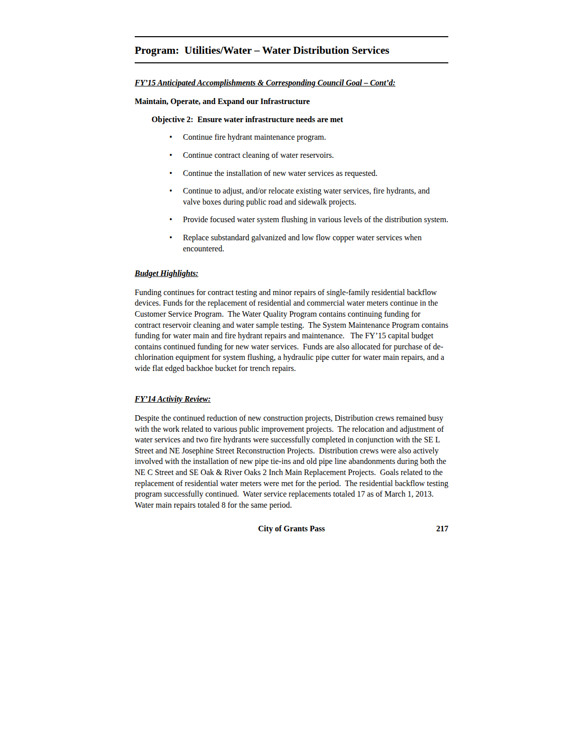Program: Utilities/Water – Water Distribution Services
FY’15 Anticipated Accomplishments & Corresponding Council Goal – Cont’d:
Maintain, Operate, and Expand our Infrastructure
Objective 2: Ensure water infrastructure needs are met
Continue fire hydrant maintenance program.
Continue contract cleaning of water reservoirs.
Continue the installation of new water services as requested.
Continue to adjust, and/or relocate existing water services, fire hydrants, and valve boxes during public road and sidewalk projects.
Provide focused water system flushing in various levels of the distribution system.
Replace substandard galvanized and low flow copper water services when encountered.
Budget Highlights:
Funding continues for contract testing and minor repairs of single-family residential backflow devices. Funds for the replacement of residential and commercial water meters continue in the Customer Service Program. The Water Quality Program contains continuing funding for contract reservoir cleaning and water sample testing. The System Maintenance Program contains funding for water main and fire hydrant repairs and maintenance. The FY’15 capital budget contains continued funding for new water services. Funds are also allocated for purchase of de-chlorination equipment for system flushing, a hydraulic pipe cutter for water main repairs, and a wide flat edged backhoe bucket for trench repairs.
FY’14 Activity Review:
Despite the continued reduction of new construction projects, Distribution crews remained busy with the work related to various public improvement projects. The relocation and adjustment of water services and two fire hydrants were successfully completed in conjunction with the SE L Street and NE Josephine Street Reconstruction Projects. Distribution crews were also actively involved with the installation of new pipe tie-ins and old pipe line abandonments during both the NE C Street and SE Oak & River Oaks 2 Inch Main Replacement Projects. Goals related to the replacement of residential water meters were met for the period. The residential backflow testing program successfully continued. Water service replacements totaled 17 as of March 1, 2013. Water main repairs totaled 8 for the same period.
City of Grants Pass
217